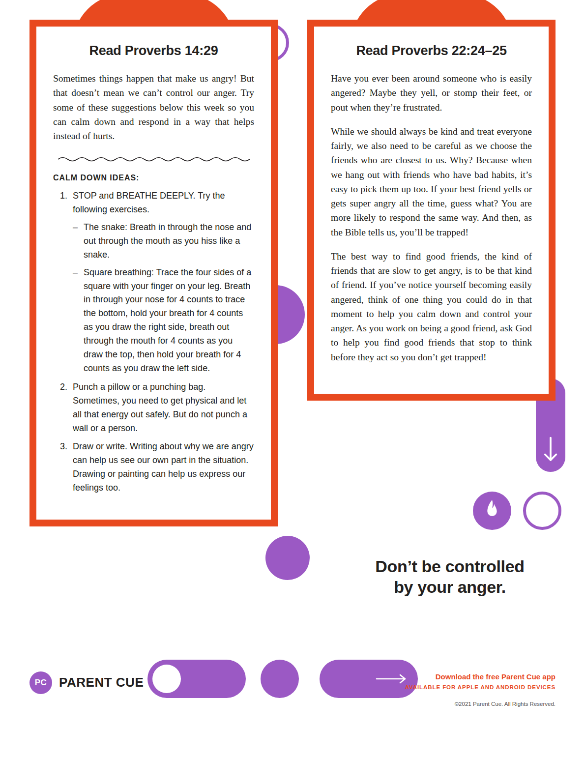Day 3
Read Proverbs 14:29
Sometimes things happen that make us angry! But that doesn’t mean we can’t control our anger. Try some of these suggestions below this week so you can calm down and respond in a way that helps instead of hurts.
Calm Down Ideas:
STOP and BREATHE DEEPLY. Try the following exercises.
The snake: Breath in through the nose and out through the mouth as you hiss like a snake.
Square breathing: Trace the four sides of a square with your finger on your leg. Breath in through your nose for 4 counts to trace the bottom, hold your breath for 4 counts as you draw the right side, breath out through the mouth for 4 counts as you draw the top, then hold your breath for 4 counts as you draw the left side.
Punch a pillow or a punching bag. Sometimes, you need to get physical and let all that energy out safely. But do not punch a wall or a person.
Draw or write. Writing about why we are angry can help us see our own part in the situation. Drawing or painting can help us express our feelings too.
Day 4
Read Proverbs 22:24–25
Have you ever been around someone who is easily angered? Maybe they yell, or stomp their feet, or pout when they’re frustrated.
While we should always be kind and treat everyone fairly, we also need to be careful as we choose the friends who are closest to us. Why? Because when we hang out with friends who have bad habits, it’s easy to pick them up too. If your best friend yells or gets super angry all the time, guess what? You are more likely to respond the same way. And then, as the Bible tells us, you’ll be trapped!
The best way to find good friends, the kind of friends that are slow to get angry, is to be that kind of friend. If you’ve notice yourself becoming easily angered, think of one thing you could do in that moment to help you calm down and control your anger. As you work on being a good friend, ask God to help you find good friends that stop to think before they act so you don’t get trapped!
Don’t be controlled
by your anger.
PC PARENT CUE
Download the free Parent Cue app
Available for Apple and Android devices
©2021 Parent Cue. All Rights Reserved.